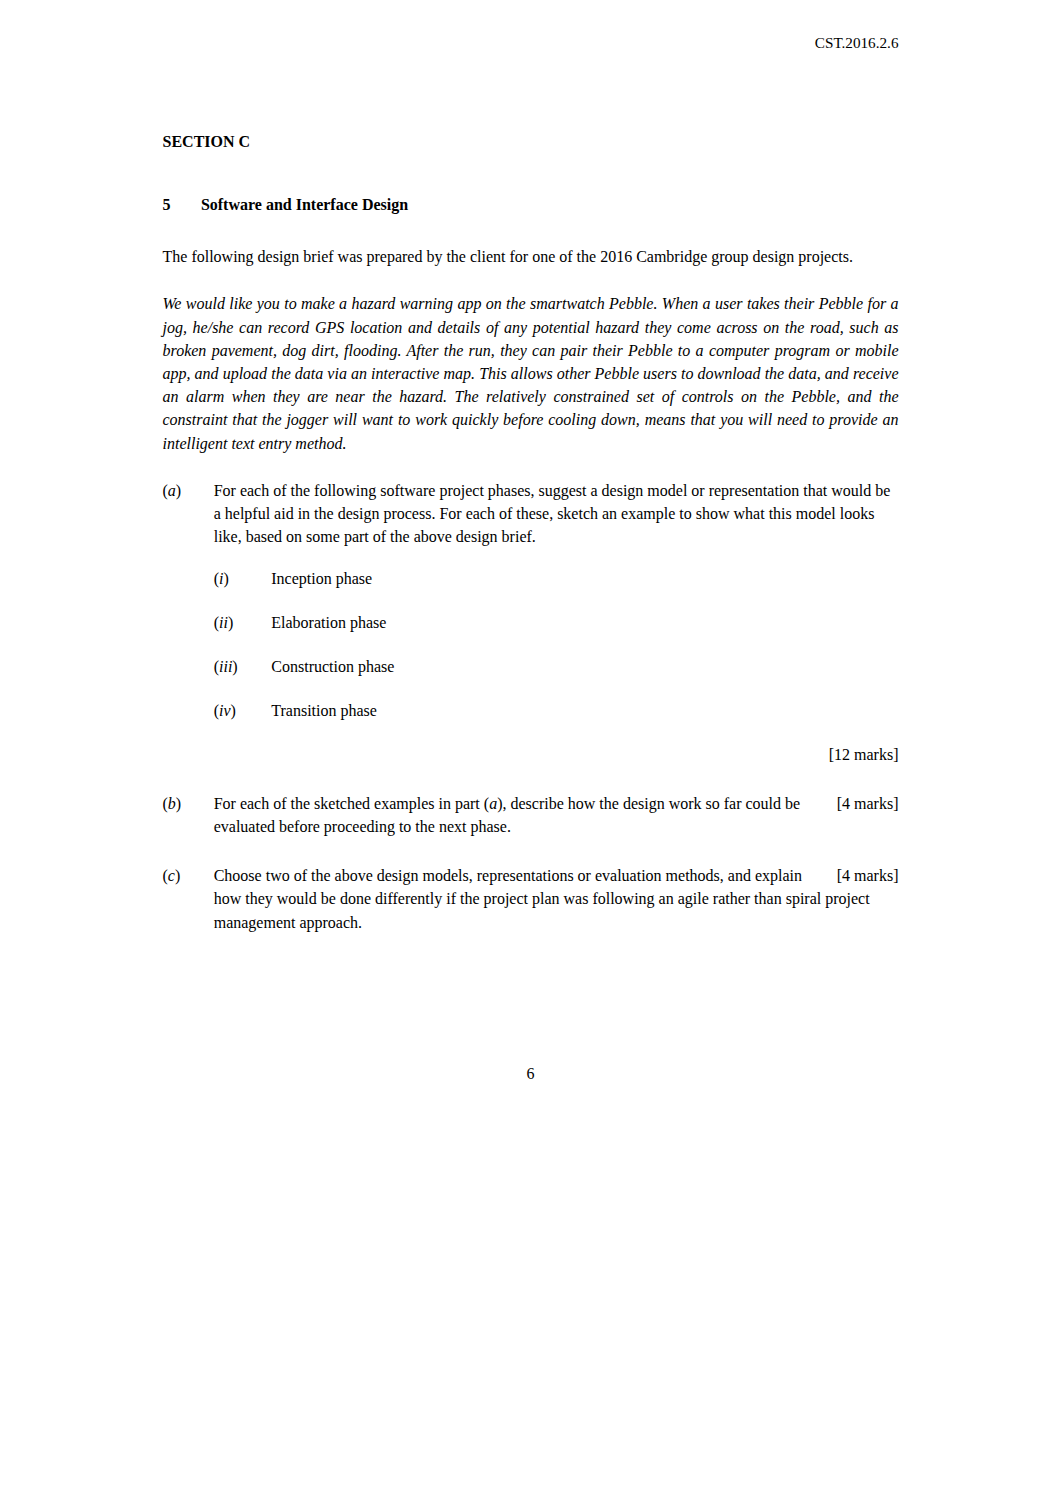CST.2016.2.6
SECTION C
5
Software and Interface Design
The following design brief was prepared by the client for one of the 2016 Cambridge group design projects.
We would like you to make a hazard warning app on the smartwatch Pebble. When a user takes their Pebble for a jog, he/she can record GPS location and details of any potential hazard they come across on the road, such as broken pavement, dog dirt, flooding. After the run, they can pair their Pebble to a computer program or mobile app, and upload the data via an interactive map. This allows other Pebble users to download the data, and receive an alarm when they are near the hazard. The relatively constrained set of controls on the Pebble, and the constraint that the jogger will want to work quickly before cooling down, means that you will need to provide an intelligent text entry method.
(a)
For each of the following software project phases, suggest a design model or representation that would be a helpful aid in the design process. For each of these, sketch an example to show what this model looks like, based on some part of the above design brief.
(i)
Inception phase
(ii)
Elaboration phase
(iii)
Construction phase
(iv)
Transition phase
[12 marks]
(b)
[4 marks] For each of the sketched examples in part (a), describe how the design work so far could be evaluated before proceeding to the next phase.
(c)
[4 marks] Choose two of the above design models, representations or evaluation methods, and explain how they would be done differently if the project plan was following an agile rather than spiral project management approach.
6